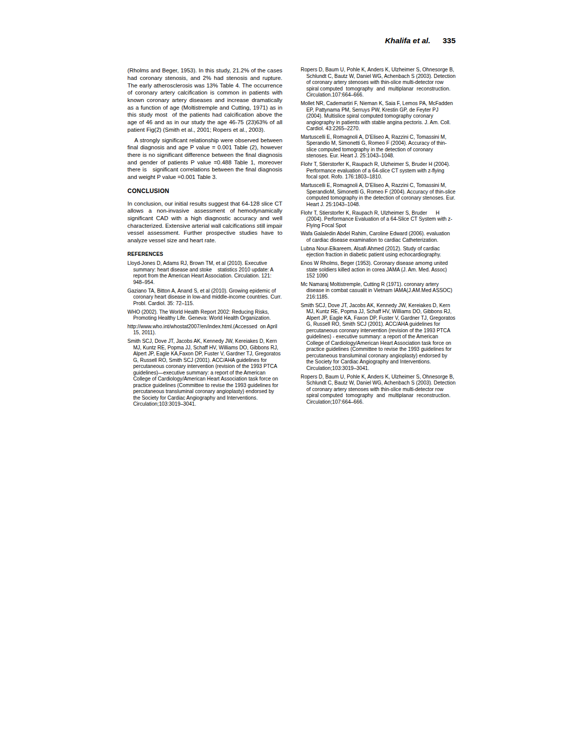Khalifa et al.335
(Rholms and Beger, 1953). In this study, 21.2% of the cases had coronary stenosis, and 2% had stenosis and rupture. The early atherosclerosis was 13% Table 4. The occurrence of coronary artery calcification is common in patients with known coronary artery diseases and increase dramatically as a function of age (Moltistremple and Cutting, 1971) as in this study most of the patients had calcification above the age of 46 and as in our study the age 46-75 (23)63% of all patient Fig(2) (Smith et al., 2001; Ropers et al., 2003).
A strongly significant relationship were observed between final diagnosis and age P value = 0.001 Table (2), however there is no significant difference between the final diagnosis and gender of patients P value =0.488 Table 1, moreover there is significant correlations between the final diagnosis and weight P value =0.001 Table 3.
CONCLUSION
In conclusion, our initial results suggest that 64-128 slice CT allows a non-invasive assessment of hemodynamically significant CAD with a high diagnostic accuracy and well characterized. Extensive arterial wall calcifications still impair vessel assessment. Further prospective studies have to analyze vessel size and heart rate.
REFERENCES
Lloyd-Jones D, Adams RJ, Brown TM, et al (2010). Executive summary: heart disease and stoke statistics 2010 update: A report from the American Heart Association. Circulation. 121: 948–954.
Gaziano TA, Bitton A, Anand S, et al (2010). Growing epidemic of coronary heart disease in low-and middle-income countries. Curr. Probl. Cardiol. 35: 72–115.
WHO (2002). The World Health Report 2002: Reducing Risks, Promoting Healthy Life. Geneva: World Health Organization.
http://www.who.int/whostat2007/en/index.html.(Accessed on April 15, 2011).
Smith SCJ, Dove JT, Jacobs AK, Kennedy JW, Kereiakes D, Kern MJ, Kuntz RE, Popma JJ, Schaff HV, Williams DO, Gibbons RJ, Alpert JP, Eagle KA,Faxon DP, Fuster V, Gardner TJ, Gregoratos G, Russell RO, Smith SCJ (2001). ACC/AHA guidelines for percutaneous coronary intervention (revision of the 1993 PTCA guidelines)—executive summary: a report of the American College of Cardiology/American Heart Association task force on practice guidelines (Committee to revise the 1993 guidelines for percutaneous transluminal coronary angioplasty) endorsed by the Society for Cardiac Angiography and Interventions. Circulation;103:3019–3041.
Ropers D, Baum U, Pohle K, Anders K, Ulzheimer S, Ohnesorge B, Schlundt C, Bautz W, Daniel WG, Achenbach S (2003). Detection of coronary artery stenoses with thin-slice multi-detector row spiral computed tomography and multiplanar reconstruction. Circulation.107:664–666.
Mollet NR, Cademartiri F, Nieman K, Saia F, Lemos PA, McFadden EP, Pattynama PM, Serruys PW, Krestin GP, de Feyter PJ (2004). Multislice spiral computed tomography coronary angiography in patients with stable angina pectoris. J. Am. Coll. Cardiol. 43:2265–2270.
Martuscelli E, Romagnoli A, D’Eliseo A, Razzini C, Tomassini M, Sperandio M, Simonetti G, Romeo F (2004). Accuracy of thin-slice computed tomography in the detection of coronary stenoses. Eur. Heart J. 25:1043–1048.
Flohr T, Stierstorfer K, Raupach R, Ulzheimer S, Bruder H (2004). Performance evaluation of a 64-slice CT system with z-flying focal spot. Rofo. 176:1803–1810.
Martuscelli E, Romagnoli A, D’Eliseo A, Razzini C, Tomassini M, SperandioM, Simonetti G, Romeo F (2004). Accuracy of thin-slice computed tomography in the detection of coronary stenoses. Eur. Heart J. 25:1043–1048.
Flohr T, Stierstorfer K, Raupach R, Ulzheimer S, Bruder H (2004). Performance Evaluation of a 64-Slice CT System with z-Flying Focal Spot
Wafa Galaledin Abdel Rahim, Caroline Edward (2006). evaluation of cardiac disease examination to cardiac Catheterization.
Lubna Nour-Elkareem, Alsafi Ahmed (2012). Study of cardiac ejection fraction in diabetic patient using echocardiography.
Enos W Rholms, Beger (1953). Coronary disease amomg united state soldiers killed action in corea JAMA (J. Am. Med. Assoc) 152 1090
Mc Namaraj Moltistremple, Cutting R (1971). coronary artery disease in combat casualit in Vietnam IAMA(J.AM.Med ASSOC) 216:1185.
Smith SCJ, Dove JT, Jacobs AK, Kennedy JW, Kereiakes D, Kern MJ, Kuntz RE, Popma JJ, Schaff HV, Williams DO, Gibbons RJ, Alpert JP, Eagle KA, Faxon DP, Fuster V, Gardner TJ, Gregoratos G, Russell RO, Smith SCJ (2001). ACC/AHA guidelines for percutaneous coronary intervention (revision of the 1993 PTCA guidelines) - executive summary: a report of the American College of Cardiology/American Heart Association task force on practice guidelines (Committee to revise the 1993 guidelines for percutaneous transluminal coronary angioplasty) endorsed by the Society for Cardiac Angiography and Interventions. Circulation;103:3019–3041.
Ropers D, Baum U, Pohle K, Anders K, Ulzheimer S, Ohnesorge B, Schlundt C, Bautz W, Daniel WG, Achenbach S (2003). Detection of coronary artery stenoses with thin-slice multi-detector row spiral computed tomography and multiplanar reconstruction. Circulation;107:664–666.